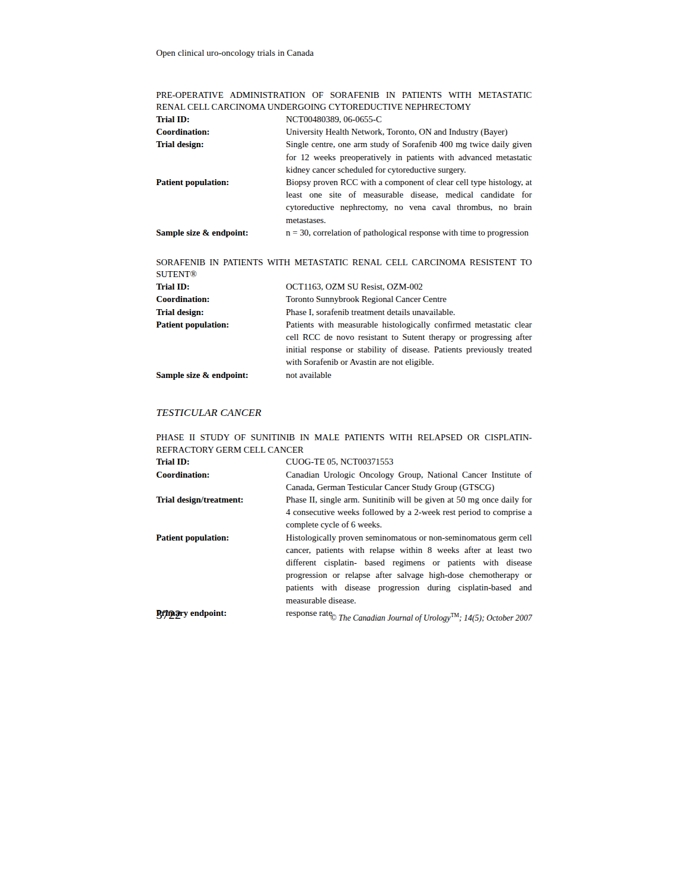Open clinical uro-oncology trials in Canada
PRE-OPERATIVE ADMINISTRATION OF SORAFENIB IN PATIENTS WITH METASTATIC RENAL CELL CARCINOMA UNDERGOING CYTOREDUCTIVE NEPHRECTOMY
| Trial ID: | NCT00480389, 06-0655-C |
| Coordination: | University Health Network, Toronto, ON and Industry (Bayer) |
| Trial design: | Single centre, one arm study of Sorafenib 400 mg twice daily given for 12 weeks preoperatively in patients with advanced metastatic kidney cancer scheduled for cytoreductive surgery. |
| Patient population: | Biopsy proven RCC with a component of clear cell type histology, at least one site of measurable disease, medical candidate for cytoreductive nephrectomy, no vena caval thrombus, no brain metastases. |
| Sample size & endpoint: | n = 30, correlation of pathological response with time to progression |
SORAFENIB IN PATIENTS WITH METASTATIC RENAL CELL CARCINOMA RESISTENT TO SUTENT®
| Trial ID: | OCT1163, OZM SU Resist, OZM-002 |
| Coordination: | Toronto Sunnybrook Regional Cancer Centre |
| Trial design: | Phase I, sorafenib treatment details unavailable. |
| Patient population: | Patients with measurable histologically confirmed metastatic clear cell RCC de novo resistant to Sutent therapy or progressing after initial response or stability of disease. Patients previously treated with Sorafenib or Avastin are not eligible. |
| Sample size & endpoint: | not available |
TESTICULAR CANCER
PHASE II STUDY OF SUNITINIB IN MALE PATIENTS WITH RELAPSED OR CISPLATIN-REFRACTORY GERM CELL CANCER
| Trial ID: | CUOG-TE 05, NCT00371553 |
| Coordination: | Canadian Urologic Oncology Group, National Cancer Institute of Canada, German Testicular Cancer Study Group (GTSCG) |
| Trial design/treatment: | Phase II, single arm. Sunitinib will be given at 50 mg once daily for 4 consecutive weeks followed by a 2-week rest period to comprise a complete cycle of 6 weeks. |
| Patient population: | Histologically proven seminomatous or non-seminomatous germ cell cancer, patients with relapse within 8 weeks after at least two different cisplatin- based regimens or patients with disease progression or relapse after salvage high-dose chemotherapy or patients with disease progression during cisplatin-based and measurable disease. |
| Primary endpoint: | response rate |
3722
© The Canadian Journal of UrologyTM; 14(5); October 2007